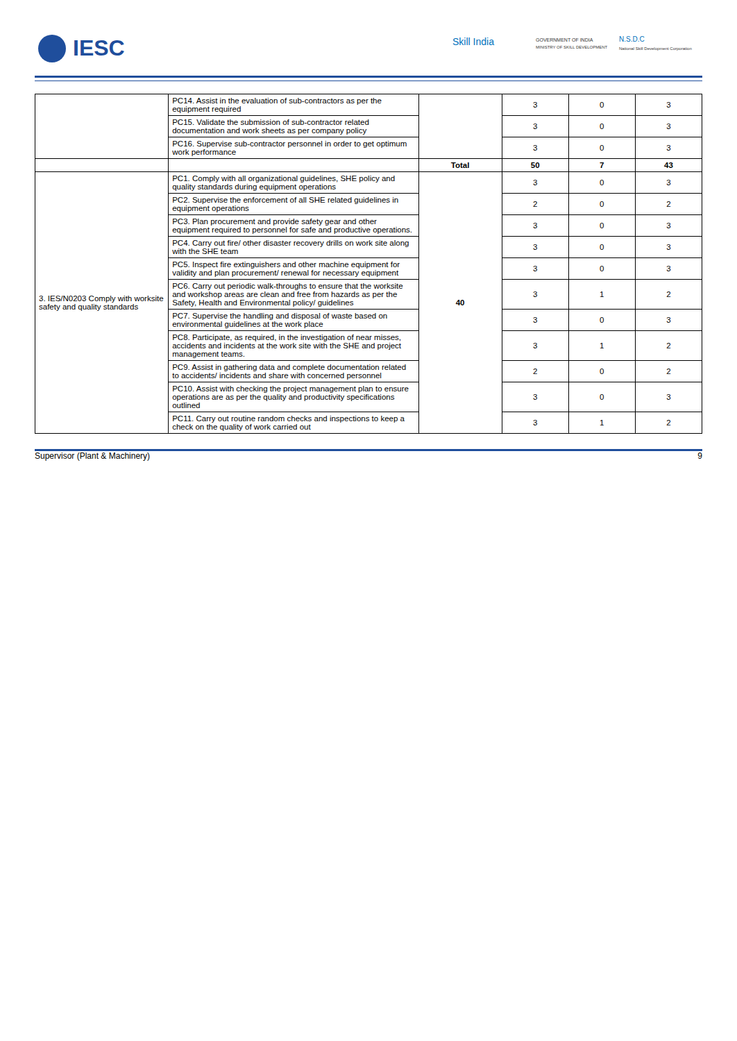| | PC14. Assist in the evaluation of sub-contractors as per the equipment required | | 3 | 0 | 3 |
| PC15. Validate the submission of sub-contractor related documentation and work sheets as per company policy | 3 | 0 | 3 |
| PC16. Supervise sub-contractor personnel in order to get optimum work performance | 3 | 0 | 3 |
| | | Total | 50 | 7 | 43 |
| 3. IES/N0203 Comply with worksite safety and quality standards | PC1. Comply with all organizational guidelines, SHE policy and quality standards during equipment operations | 40 | 3 | 0 | 3 |
| PC2. Supervise the enforcement of all SHE related guidelines in equipment operations | 2 | 0 | 2 |
| PC3. Plan procurement and provide safety gear and other equipment required to personnel for safe and productive operations. | 3 | 0 | 3 |
| PC4. Carry out fire/ other disaster recovery drills on work site along with the SHE team | 3 | 0 | 3 |
| PC5. Inspect fire extinguishers and other machine equipment for validity and plan procurement/ renewal for necessary equipment | 3 | 0 | 3 |
| PC6. Carry out periodic walk-throughs to ensure that the worksite and workshop areas are clean and free from hazards as per the Safety, Health and Environmental policy/ guidelines | 3 | 1 | 2 |
| PC7. Supervise the handling and disposal of waste based on environmental guidelines at the work place | 3 | 0 | 3 |
| PC8. Participate, as required, in the investigation of near misses, accidents and incidents at the work site with the SHE and project management teams. | 3 | 1 | 2 |
| PC9. Assist in gathering data and complete documentation related to accidents/ incidents and share with concerned personnel | 2 | 0 | 2 |
| PC10. Assist with checking the project management plan to ensure operations are as per the quality and productivity specifications outlined | 3 | 0 | 3 |
| PC11. Carry out routine random checks and inspections to keep a check on the quality of work carried out | 3 | 1 | 2 |
Supervisor (Plant & Machinery) 9